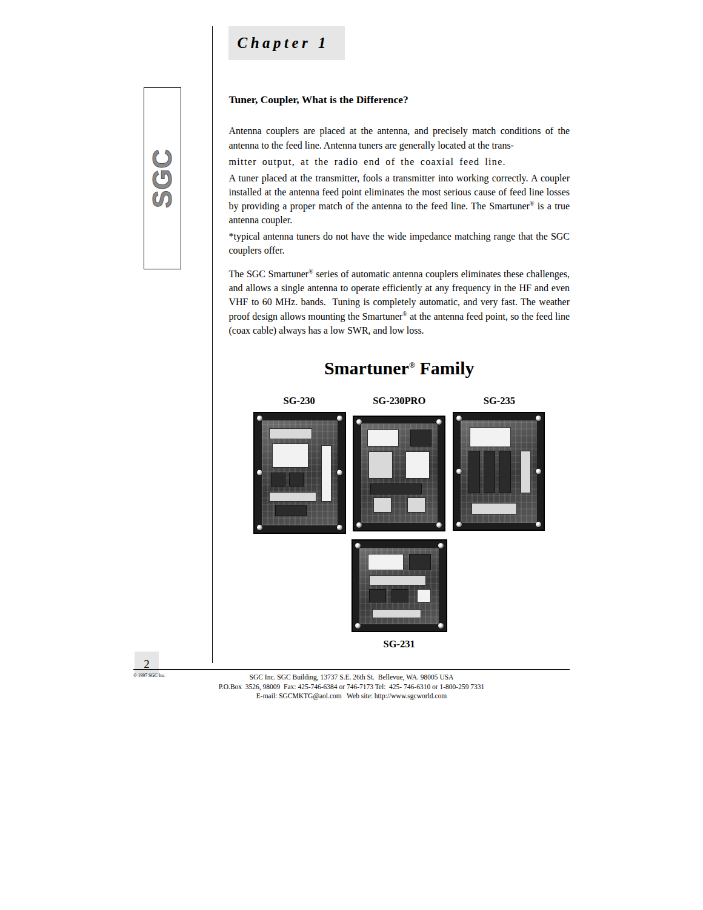SGC
Chapter 1
Tuner, Coupler, What is the Difference?
Antenna couplers are placed at the antenna, and precisely match conditions of the antenna to the feed line. Antenna tuners are generally located at the trans-
mitter output, at the radio end of the coaxial feed line.
A tuner placed at the transmitter, fools a transmitter into working correctly. A coupler installed at the antenna feed point eliminates the most serious cause of feed line losses by providing a proper match of the antenna to the feed line. The Smartuner® is a true antenna coupler.
*typical antenna tuners do not have the wide impedance matching range that the SGC couplers offer.
The SGC Smartuner® series of automatic antenna couplers eliminates these challenges, and allows a single antenna to operate efficiently at any frequency in the HF and even VHF to 60 MHz. bands. Tuning is completely automatic, and very fast. The weather proof design allows mounting the Smartuner® at the antenna feed point, so the feed line (coax cable) always has a low SWR, and low loss.
Smartuner® Family
SG-230 SG-230PRO SG-235
SG-231
2
© 1997 SGC Inc.
SGC Inc. SGC Building, 13737 S.E. 26th St. Bellevue, WA. 98005 USA
P.O.Box 3526, 98009 Fax: 425-746-6384 or 746-7173 Tel: 425- 746-6310 or 1-800-259 7331
E-mail: SGCMKTG@aol.com Web site: http://www.sgcworld.com